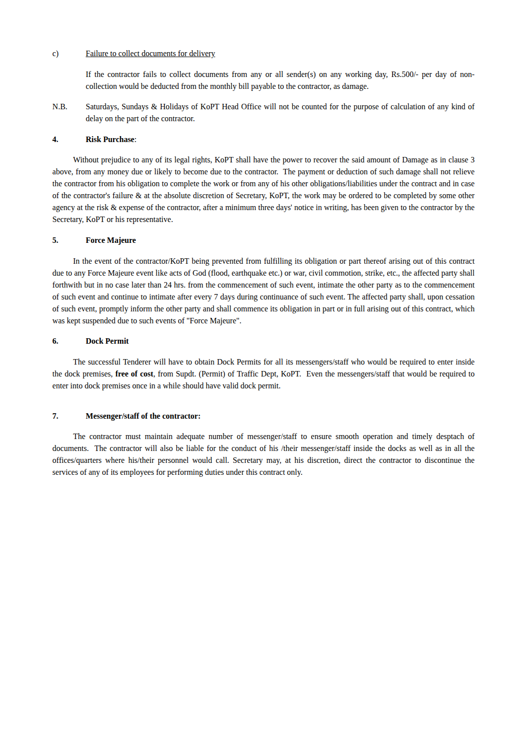c) Failure to collect documents for delivery
If the contractor fails to collect documents from any or all sender(s) on any working day, Rs.500/- per day of non-collection would be deducted from the monthly bill payable to the contractor, as damage.
N.B. Saturdays, Sundays & Holidays of KoPT Head Office will not be counted for the purpose of calculation of any kind of delay on the part of the contractor.
4. Risk Purchase:
Without prejudice to any of its legal rights, KoPT shall have the power to recover the said amount of Damage as in clause 3 above, from any money due or likely to become due to the contractor. The payment or deduction of such damage shall not relieve the contractor from his obligation to complete the work or from any of his other obligations/liabilities under the contract and in case of the contractor's failure & at the absolute discretion of Secretary, KoPT, the work may be ordered to be completed by some other agency at the risk & expense of the contractor, after a minimum three days' notice in writing, has been given to the contractor by the Secretary, KoPT or his representative.
5. Force Majeure
In the event of the contractor/KoPT being prevented from fulfilling its obligation or part thereof arising out of this contract due to any Force Majeure event like acts of God (flood, earthquake etc.) or war, civil commotion, strike, etc., the affected party shall forthwith but in no case later than 24 hrs. from the commencement of such event, intimate the other party as to the commencement of such event and continue to intimate after every 7 days during continuance of such event. The affected party shall, upon cessation of such event, promptly inform the other party and shall commence its obligation in part or in full arising out of this contract, which was kept suspended due to such events of "Force Majeure".
6. Dock Permit
The successful Tenderer will have to obtain Dock Permits for all its messengers/staff who would be required to enter inside the dock premises, free of cost, from Supdt. (Permit) of Traffic Dept, KoPT. Even the messengers/staff that would be required to enter into dock premises once in a while should have valid dock permit.
7. Messenger/staff of the contractor:
The contractor must maintain adequate number of messenger/staff to ensure smooth operation and timely desptach of documents. The contractor will also be liable for the conduct of his /their messenger/staff inside the docks as well as in all the offices/quarters where his/their personnel would call. Secretary may, at his discretion, direct the contractor to discontinue the services of any of its employees for performing duties under this contract only.